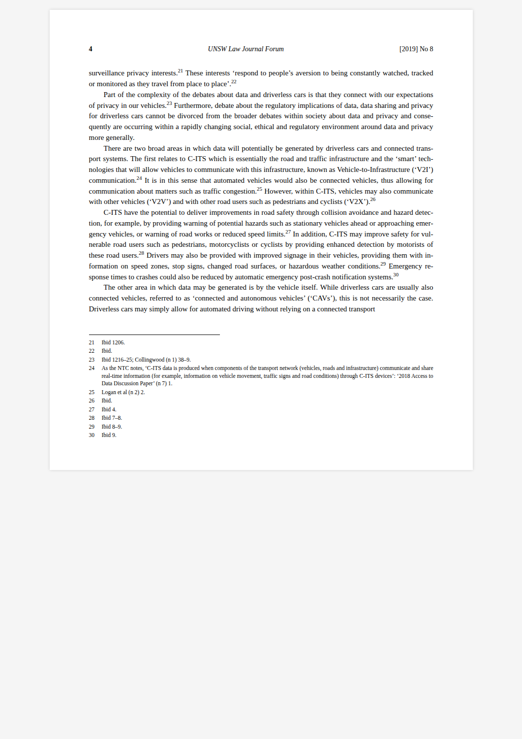4 UNSW Law Journal Forum [2019] No 8
surveillance privacy interests.21 These interests ‘respond to people’s aversion to being constantly watched, tracked or monitored as they travel from place to place’.22
Part of the complexity of the debates about data and driverless cars is that they connect with our expectations of privacy in our vehicles.23 Furthermore, debate about the regulatory implications of data, data sharing and privacy for driverless cars cannot be divorced from the broader debates within society about data and privacy and consequently are occurring within a rapidly changing social, ethical and regulatory environment around data and privacy more generally.
There are two broad areas in which data will potentially be generated by driverless cars and connected transport systems. The first relates to C-ITS which is essentially the road and traffic infrastructure and the ‘smart’ technologies that will allow vehicles to communicate with this infrastructure, known as Vehicle-to-Infrastructure (‘V2I’) communication.24 It is in this sense that automated vehicles would also be connected vehicles, thus allowing for communication about matters such as traffic congestion.25 However, within C-ITS, vehicles may also communicate with other vehicles (‘V2V’) and with other road users such as pedestrians and cyclists (‘V2X’).26
C-ITS have the potential to deliver improvements in road safety through collision avoidance and hazard detection, for example, by providing warning of potential hazards such as stationary vehicles ahead or approaching emergency vehicles, or warning of road works or reduced speed limits.27 In addition, C-ITS may improve safety for vulnerable road users such as pedestrians, motorcyclists or cyclists by providing enhanced detection by motorists of these road users.28 Drivers may also be provided with improved signage in their vehicles, providing them with information on speed zones, stop signs, changed road surfaces, or hazardous weather conditions.29 Emergency response times to crashes could also be reduced by automatic emergency post-crash notification systems.30
The other area in which data may be generated is by the vehicle itself. While driverless cars are usually also connected vehicles, referred to as ‘connected and autonomous vehicles’ (‘CAVs’), this is not necessarily the case. Driverless cars may simply allow for automated driving without relying on a connected transport
21 Ibid 1206.
22 Ibid.
23 Ibid 1216–25; Collingwood (n 1) 38–9.
24 As the NTC notes, ‘C-ITS data is produced when components of the transport network (vehicles, roads and infrastructure) communicate and share real-time information (for example, information on vehicle movement, traffic signs and road conditions) through C-ITS devices’: ‘2018 Access to Data Discussion Paper’ (n 7) 1.
25 Logan et al (n 2) 2.
26 Ibid.
27 Ibid 4.
28 Ibid 7–8.
29 Ibid 8–9.
30 Ibid 9.